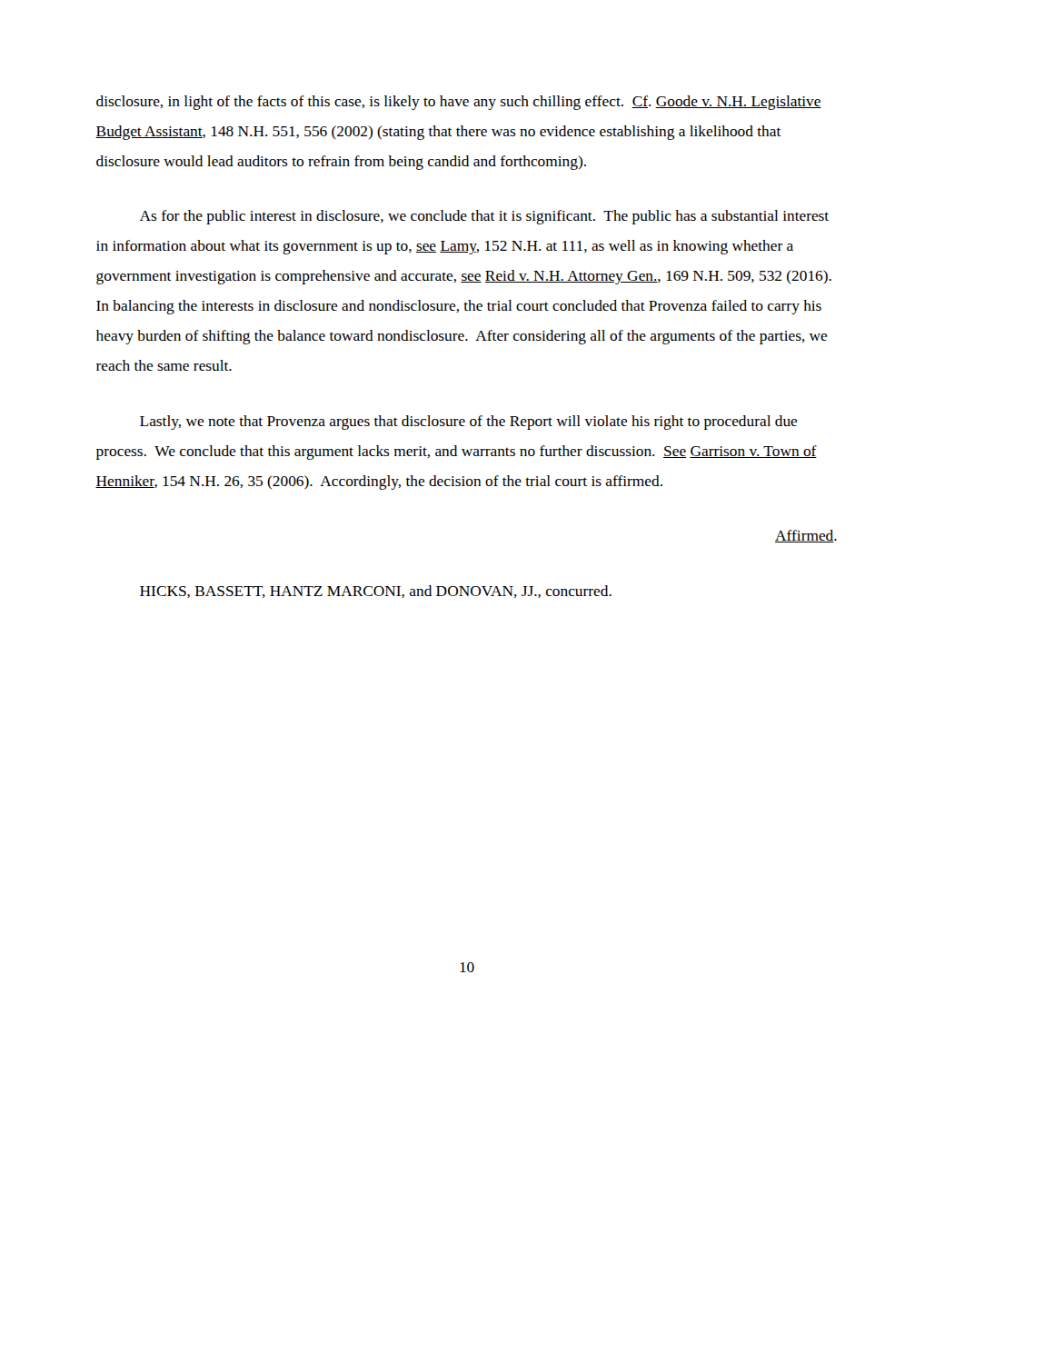disclosure, in light of the facts of this case, is likely to have any such chilling effect. Cf. Goode v. N.H. Legislative Budget Assistant, 148 N.H. 551, 556 (2002) (stating that there was no evidence establishing a likelihood that disclosure would lead auditors to refrain from being candid and forthcoming).
As for the public interest in disclosure, we conclude that it is significant. The public has a substantial interest in information about what its government is up to, see Lamy, 152 N.H. at 111, as well as in knowing whether a government investigation is comprehensive and accurate, see Reid v. N.H. Attorney Gen., 169 N.H. 509, 532 (2016). In balancing the interests in disclosure and nondisclosure, the trial court concluded that Provenza failed to carry his heavy burden of shifting the balance toward nondisclosure. After considering all of the arguments of the parties, we reach the same result.
Lastly, we note that Provenza argues that disclosure of the Report will violate his right to procedural due process. We conclude that this argument lacks merit, and warrants no further discussion. See Garrison v. Town of Henniker, 154 N.H. 26, 35 (2006). Accordingly, the decision of the trial court is affirmed.
Affirmed.
HICKS, BASSETT, HANTZ MARCONI, and DONOVAN, JJ., concurred.
10